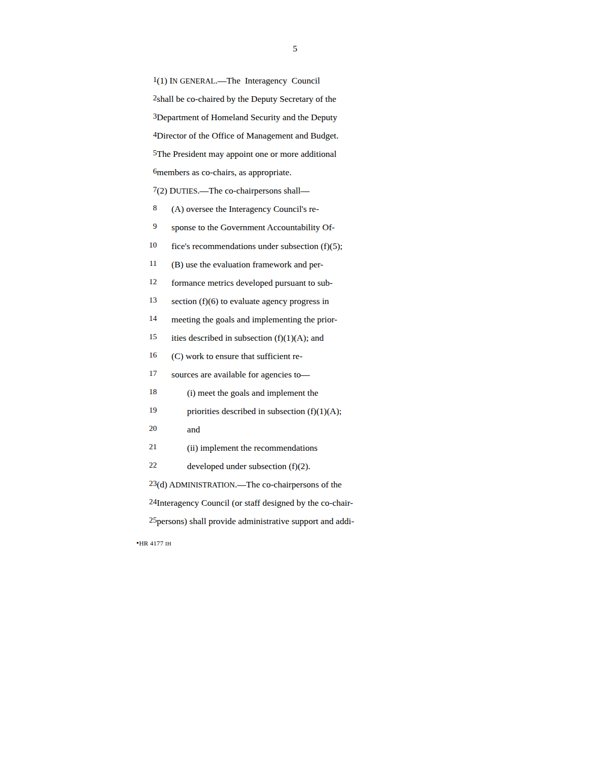5
| 1 | (1) I N GENERAL .—The Interagency Council |
| 2 | shall be co-chaired by the Deputy Secretary of the |
| 3 | Department of Homeland Security and the Deputy |
| 4 | Director of the Office of Management and Budget. |
| 5 | The President may appoint one or more additional |
| 6 | members as co-chairs, as appropriate. |
| 7 | (2) D UTIES .—The co-chairpersons shall— |
| 8 | (A) oversee the Interagency Council's re- |
| 9 | sponse to the Government Accountability Of- |
| 10 | fice's recommendations under subsection (f)(5); |
| 11 | (B) use the evaluation framework and per- |
| 12 | formance metrics developed pursuant to sub- |
| 13 | section (f)(6) to evaluate agency progress in |
| 14 | meeting the goals and implementing the prior- |
| 15 | ities described in subsection (f)(1)(A); and |
| 16 | (C) work to ensure that sufficient re- |
| 17 | sources are available for agencies to— |
| 18 | (i) meet the goals and implement the |
| 19 | priorities described in subsection (f)(1)(A); |
| 20 | and |
| 21 | (ii) implement the recommendations |
| 22 | developed under subsection (f)(2). |
| 23 | (d) A DMINISTRATION .—The co-chairpersons of the |
| 24 | Interagency Council (or staff designed by the co-chair- |
| 25 | persons) shall provide administrative support and addi- |
•HR 4177 IH